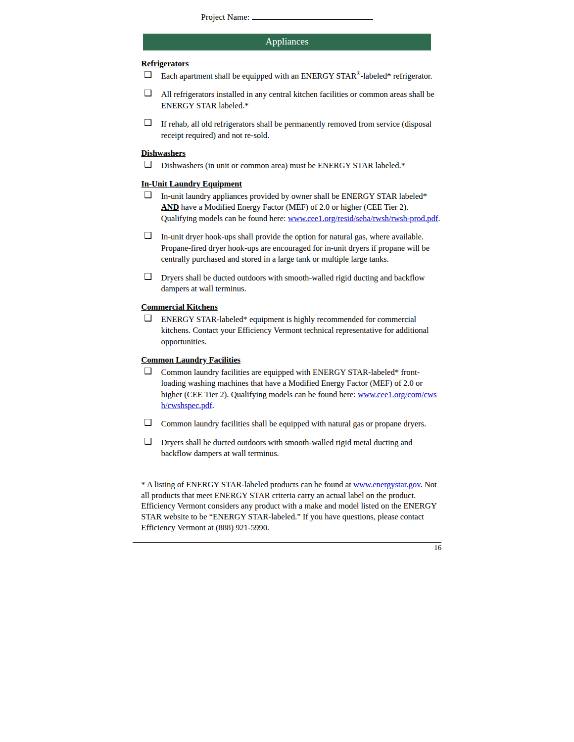Project Name:
Appliances
Refrigerators
Each apartment shall be equipped with an ENERGY STAR®-labeled* refrigerator.
All refrigerators installed in any central kitchen facilities or common areas shall be ENERGY STAR labeled.*
If rehab, all old refrigerators shall be permanently removed from service (disposal receipt required) and not re-sold.
Dishwashers
Dishwashers (in unit or common area) must be ENERGY STAR labeled.*
In-Unit Laundry Equipment
In-unit laundry appliances provided by owner shall be ENERGY STAR labeled* AND have a Modified Energy Factor (MEF) of 2.0 or higher (CEE Tier 2). Qualifying models can be found here: www.cee1.org/resid/seha/rwsh/rwsh-prod.pdf.
In-unit dryer hook-ups shall provide the option for natural gas, where available. Propane-fired dryer hook-ups are encouraged for in-unit dryers if propane will be centrally purchased and stored in a large tank or multiple large tanks.
Dryers shall be ducted outdoors with smooth-walled rigid ducting and backflow dampers at wall terminus.
Commercial Kitchens
ENERGY STAR-labeled* equipment is highly recommended for commercial kitchens. Contact your Efficiency Vermont technical representative for additional opportunities.
Common Laundry Facilities
Common laundry facilities are equipped with ENERGY STAR-labeled* front-loading washing machines that have a Modified Energy Factor (MEF) of 2.0 or higher (CEE Tier 2). Qualifying models can be found here: www.cee1.org/com/cwsh/cwshspec.pdf.
Common laundry facilities shall be equipped with natural gas or propane dryers.
Dryers shall be ducted outdoors with smooth-walled rigid metal ducting and backflow dampers at wall terminus.
* A listing of ENERGY STAR-labeled products can be found at www.energystar.gov. Not all products that meet ENERGY STAR criteria carry an actual label on the product. Efficiency Vermont considers any product with a make and model listed on the ENERGY STAR website to be “ENERGY STAR-labeled.” If you have questions, please contact Efficiency Vermont at (888) 921-5990.
16